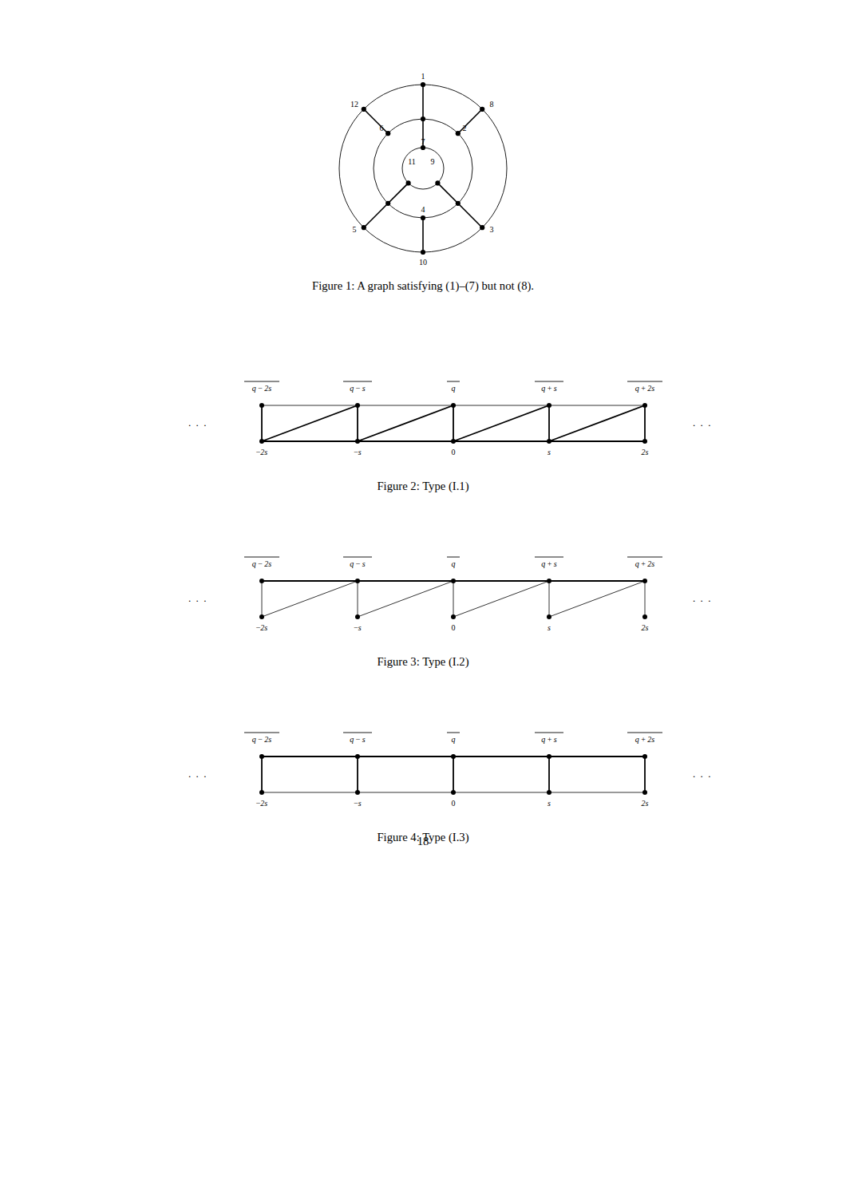1 8 12 3 5 10 2 6 4 7 9 11
Figure 1: A graph satisfying (1)–(7) but not (8).
q − 2s q − s q q + s q + 2s −2s −s 0 s 2s . . . . . .
Figure 2: Type (I.1)
q − 2s q − s q q + s q + 2s −2s −s 0 s 2s . . . . . .
Figure 3: Type (I.2)
q − 2s q − s q q + s q + 2s −2s −s 0 s 2s . . . . . .
Figure 4: Type (I.3)
18